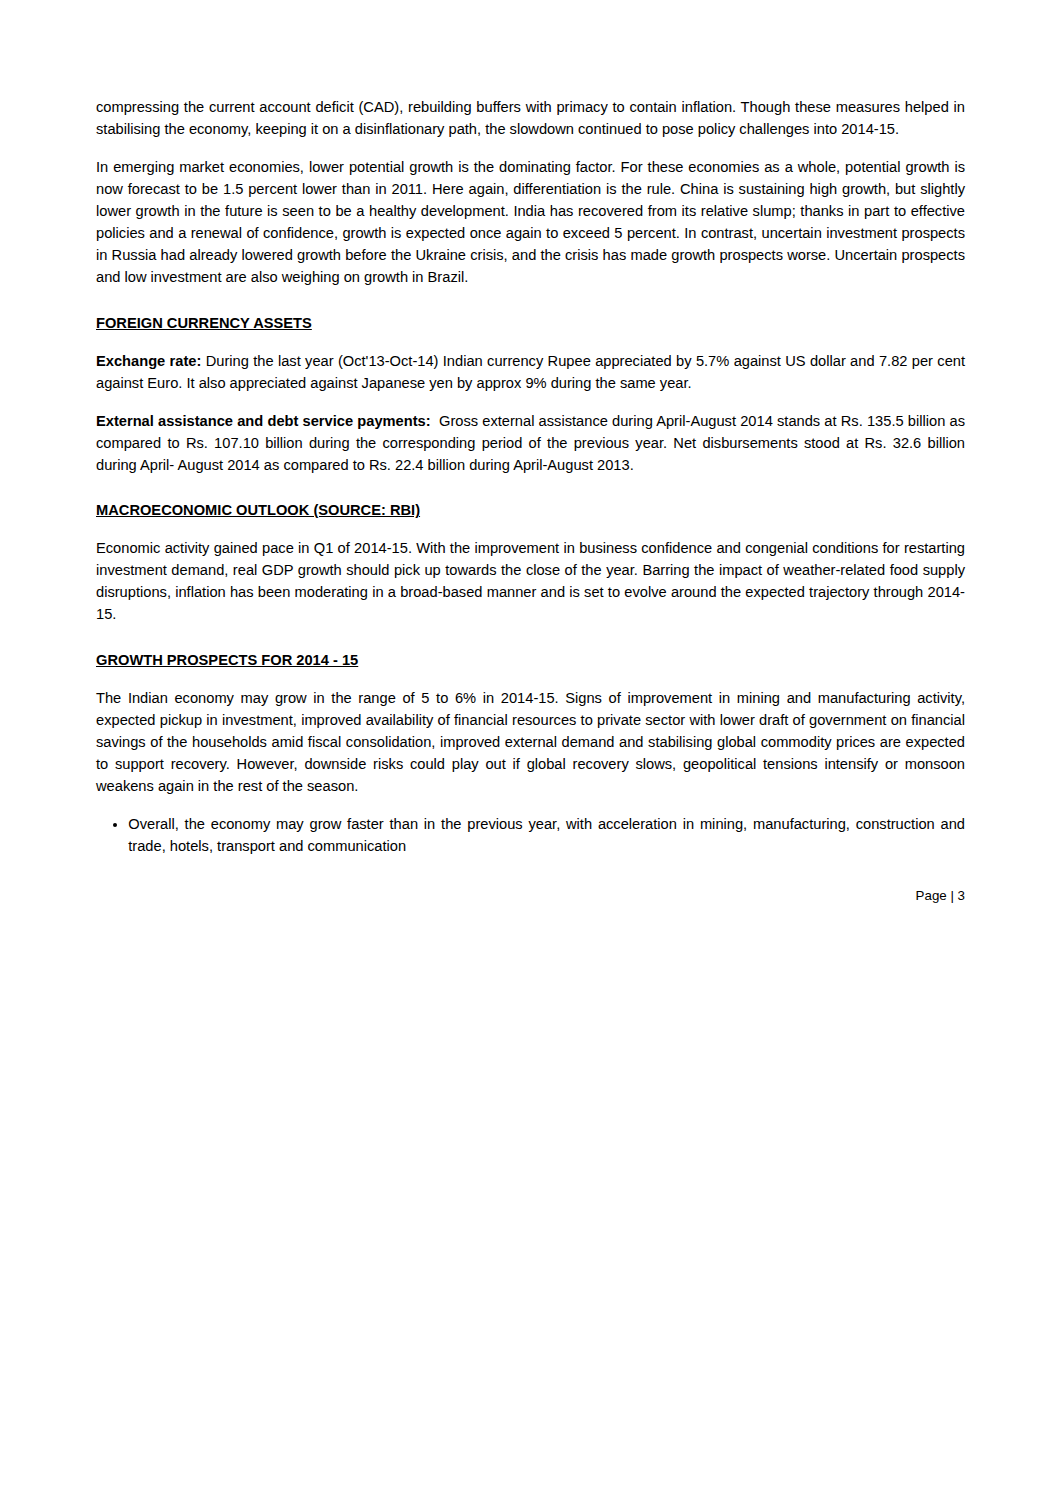compressing the current account deficit (CAD), rebuilding buffers with primacy to contain inflation. Though these measures helped in stabilising the economy, keeping it on a disinflationary path, the slowdown continued to pose policy challenges into 2014-15.
In emerging market economies, lower potential growth is the dominating factor. For these economies as a whole, potential growth is now forecast to be 1.5 percent lower than in 2011. Here again, differentiation is the rule. China is sustaining high growth, but slightly lower growth in the future is seen to be a healthy development. India has recovered from its relative slump; thanks in part to effective policies and a renewal of confidence, growth is expected once again to exceed 5 percent. In contrast, uncertain investment prospects in Russia had already lowered growth before the Ukraine crisis, and the crisis has made growth prospects worse. Uncertain prospects and low investment are also weighing on growth in Brazil.
FOREIGN CURRENCY ASSETS
Exchange rate: During the last year (Oct'13-Oct-14) Indian currency Rupee appreciated by 5.7% against US dollar and 7.82 per cent against Euro. It also appreciated against Japanese yen by approx 9% during the same year.
External assistance and debt service payments: Gross external assistance during April-August 2014 stands at Rs. 135.5 billion as compared to Rs. 107.10 billion during the corresponding period of the previous year. Net disbursements stood at Rs. 32.6 billion during April- August 2014 as compared to Rs. 22.4 billion during April-August 2013.
MACROECONOMIC OUTLOOK (SOURCE: RBI)
Economic activity gained pace in Q1 of 2014-15. With the improvement in business confidence and congenial conditions for restarting investment demand, real GDP growth should pick up towards the close of the year. Barring the impact of weather-related food supply disruptions, inflation has been moderating in a broad-based manner and is set to evolve around the expected trajectory through 2014-15.
GROWTH PROSPECTS FOR 2014 - 15
The Indian economy may grow in the range of 5 to 6% in 2014-15. Signs of improvement in mining and manufacturing activity, expected pickup in investment, improved availability of financial resources to private sector with lower draft of government on financial savings of the households amid fiscal consolidation, improved external demand and stabilising global commodity prices are expected to support recovery. However, downside risks could play out if global recovery slows, geopolitical tensions intensify or monsoon weakens again in the rest of the season.
Overall, the economy may grow faster than in the previous year, with acceleration in mining, manufacturing, construction and trade, hotels, transport and communication
Page | 3